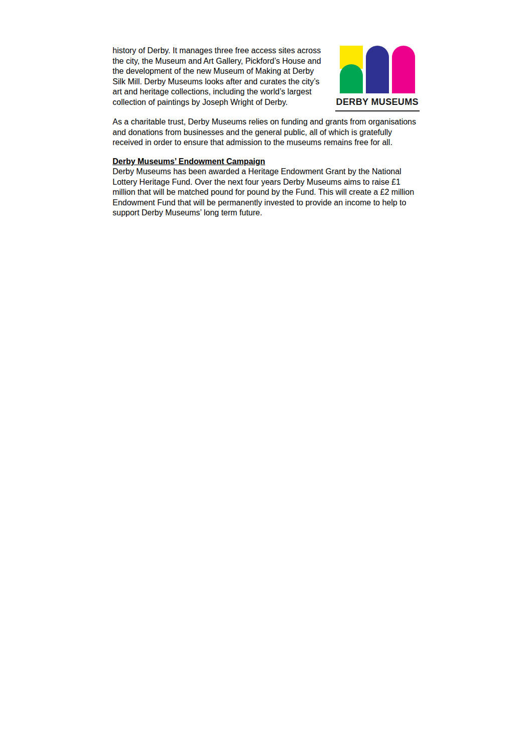DERBY MUSEUMS
history of Derby. It manages three free access sites across the city, the Museum and Art Gallery, Pickford’s House and the development of the new Museum of Making at Derby Silk Mill. Derby Museums looks after and curates the city’s art and heritage collections, including the world’s largest collection of paintings by Joseph Wright of Derby.
As a charitable trust, Derby Museums relies on funding and grants from organisations and donations from businesses and the general public, all of which is gratefully received in order to ensure that admission to the museums remains free for all.
Derby Museums’ Endowment Campaign
Derby Museums has been awarded a Heritage Endowment Grant by the National Lottery Heritage Fund. Over the next four years Derby Museums aims to raise £1 million that will be matched pound for pound by the Fund. This will create a £2 million Endowment Fund that will be permanently invested to provide an income to help to support Derby Museums’ long term future.